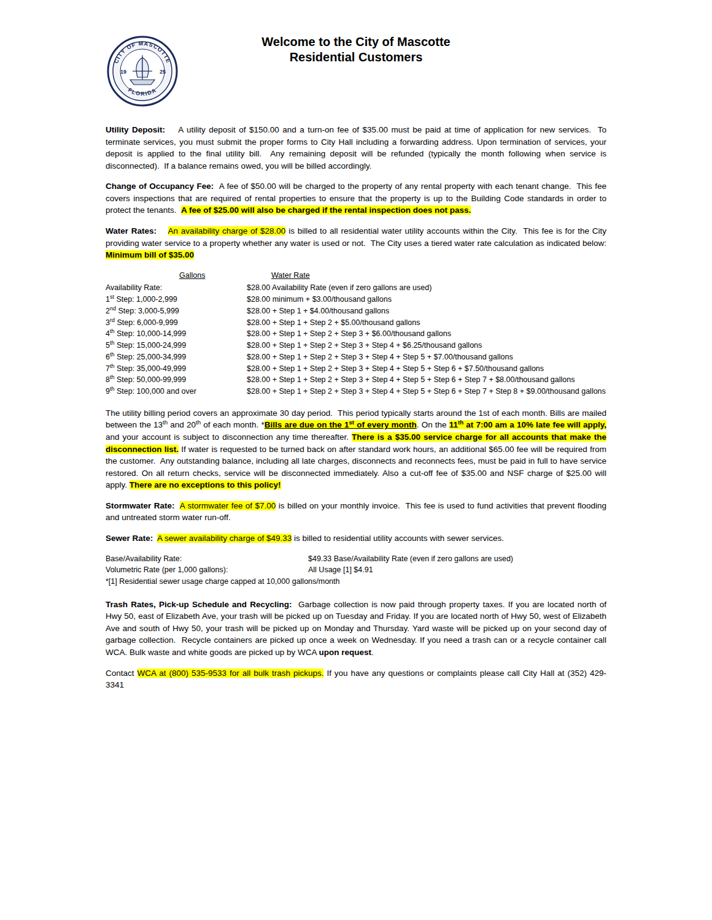CITY OF MASCOTTE FLORIDA 19 25
Welcome to the City of Mascotte Residential Customers
Utility Deposit: A utility deposit of $150.00 and a turn-on fee of $35.00 must be paid at time of application for new services. To terminate services, you must submit the proper forms to City Hall including a forwarding address. Upon termination of services, your deposit is applied to the final utility bill. Any remaining deposit will be refunded (typically the month following when service is disconnected). If a balance remains owed, you will be billed accordingly.
Change of Occupancy Fee: A fee of $50.00 will be charged to the property of any rental property with each tenant change. This fee covers inspections that are required of rental properties to ensure that the property is up to the Building Code standards in order to protect the tenants. A fee of $25.00 will also be charged if the rental inspection does not pass.
Water Rates: An availability charge of $28.00 is billed to all residential water utility accounts within the City. This fee is for the City providing water service to a property whether any water is used or not. The City uses a tiered water rate calculation as indicated below: Minimum bill of $35.00
Gallons
Water Rate
Availability Rate:
$28.00 Availability Rate (even if zero gallons are used)
1st Step: 1,000-2,999
$28.00 minimum + $3.00/thousand gallons
2nd Step: 3,000-5,999
$28.00 + Step 1 + $4.00/thousand gallons
3rd Step: 6,000-9,999
$28.00 + Step 1 + Step 2 + $5.00/thousand gallons
4th Step: 10,000-14,999
$28.00 + Step 1 + Step 2 + Step 3 + $6.00/thousand gallons
5th Step: 15,000-24,999
$28.00 + Step 1 + Step 2 + Step 3 + Step 4 + $6.25/thousand gallons
6th Step: 25,000-34,999
$28.00 + Step 1 + Step 2 + Step 3 + Step 4 + Step 5 + $7.00/thousand gallons
7th Step: 35,000-49,999
$28.00 + Step 1 + Step 2 + Step 3 + Step 4 + Step 5 + Step 6 + $7.50/thousand gallons
8th Step: 50,000-99,999
$28.00 + Step 1 + Step 2 + Step 3 + Step 4 + Step 5 + Step 6 + Step 7 + $8.00/thousand gallons
9th Step: 100,000 and over
$28.00 + Step 1 + Step 2 + Step 3 + Step 4 + Step 5 + Step 6 + Step 7 + Step 8 + $9.00/thousand gallons
The utility billing period covers an approximate 30 day period. This period typically starts around the 1st of each month. Bills are mailed between the 13th and 20th of each month. *Bills are due on the 1st of every month. On the 11th at 7:00 am a 10% late fee will apply, and your account is subject to disconnection any time thereafter. There is a $35.00 service charge for all accounts that make the disconnection list. If water is requested to be turned back on after standard work hours, an additional $65.00 fee will be required from the customer. Any outstanding balance, including all late charges, disconnects and reconnects fees, must be paid in full to have service restored. On all return checks, service will be disconnected immediately. Also a cut-off fee of $35.00 and NSF charge of $25.00 will apply. There are no exceptions to this policy!
Stormwater Rate: A stormwater fee of $7.00 is billed on your monthly invoice. This fee is used to fund activities that prevent flooding and untreated storm water run-off.
Sewer Rate: A sewer availability charge of $49.33 is billed to residential utility accounts with sewer services.
Base/Availability Rate:
$49.33 Base/Availability Rate (even if zero gallons are used)
Volumetric Rate (per 1,000 gallons):
All Usage [1] $4.91
*[1] Residential sewer usage charge capped at 10,000 gallons/month
Trash Rates, Pick-up Schedule and Recycling: Garbage collection is now paid through property taxes. If you are located north of Hwy 50, east of Elizabeth Ave, your trash will be picked up on Tuesday and Friday. If you are located north of Hwy 50, west of Elizabeth Ave and south of Hwy 50, your trash will be picked up on Monday and Thursday. Yard waste will be picked up on your second day of garbage collection. Recycle containers are picked up once a week on Wednesday. If you need a trash can or a recycle container call WCA. Bulk waste and white goods are picked up by WCA upon request.
Contact WCA at (800) 535-9533 for all bulk trash pickups. If you have any questions or complaints please call City Hall at (352) 429-3341